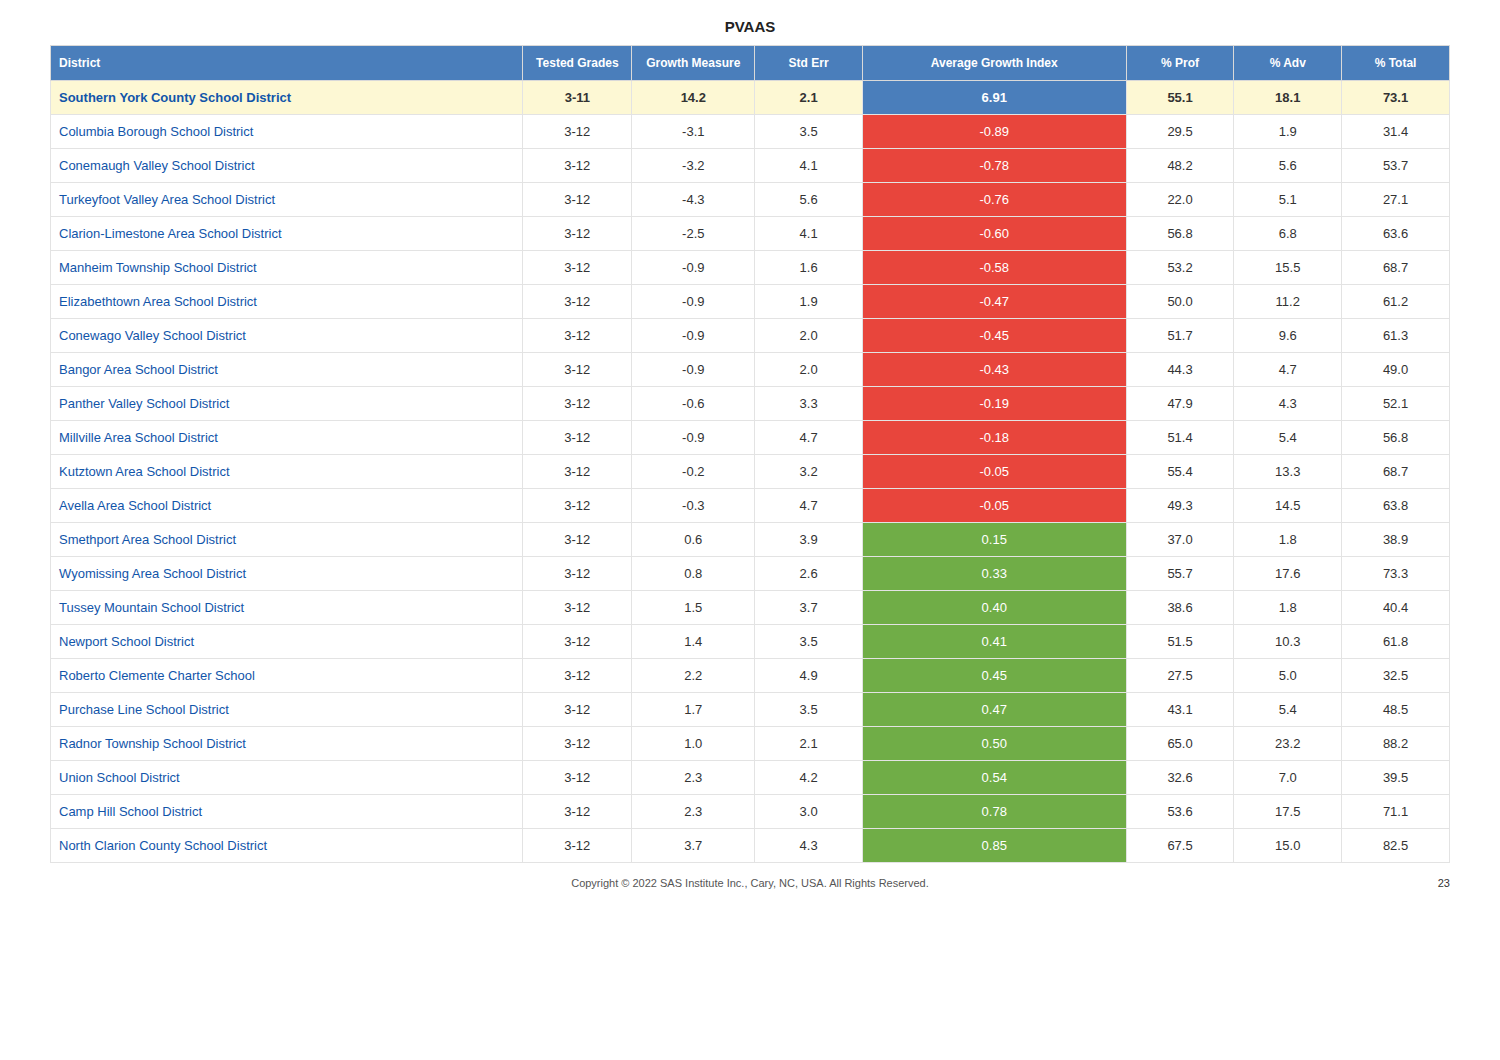PVAAS
| District | Tested Grades | Growth Measure | Std Err | Average Growth Index | % Prof | % Adv | % Total |
| --- | --- | --- | --- | --- | --- | --- | --- |
| Southern York County School District | 3-11 | 14.2 | 2.1 | 6.91 | 55.1 | 18.1 | 73.1 |
| Columbia Borough School District | 3-12 | -3.1 | 3.5 | -0.89 | 29.5 | 1.9 | 31.4 |
| Conemaugh Valley School District | 3-12 | -3.2 | 4.1 | -0.78 | 48.2 | 5.6 | 53.7 |
| Turkeyfoot Valley Area School District | 3-12 | -4.3 | 5.6 | -0.76 | 22.0 | 5.1 | 27.1 |
| Clarion-Limestone Area School District | 3-12 | -2.5 | 4.1 | -0.60 | 56.8 | 6.8 | 63.6 |
| Manheim Township School District | 3-12 | -0.9 | 1.6 | -0.58 | 53.2 | 15.5 | 68.7 |
| Elizabethtown Area School District | 3-12 | -0.9 | 1.9 | -0.47 | 50.0 | 11.2 | 61.2 |
| Conewago Valley School District | 3-12 | -0.9 | 2.0 | -0.45 | 51.7 | 9.6 | 61.3 |
| Bangor Area School District | 3-12 | -0.9 | 2.0 | -0.43 | 44.3 | 4.7 | 49.0 |
| Panther Valley School District | 3-12 | -0.6 | 3.3 | -0.19 | 47.9 | 4.3 | 52.1 |
| Millville Area School District | 3-12 | -0.9 | 4.7 | -0.18 | 51.4 | 5.4 | 56.8 |
| Kutztown Area School District | 3-12 | -0.2 | 3.2 | -0.05 | 55.4 | 13.3 | 68.7 |
| Avella Area School District | 3-12 | -0.3 | 4.7 | -0.05 | 49.3 | 14.5 | 63.8 |
| Smethport Area School District | 3-12 | 0.6 | 3.9 | 0.15 | 37.0 | 1.8 | 38.9 |
| Wyomissing Area School District | 3-12 | 0.8 | 2.6 | 0.33 | 55.7 | 17.6 | 73.3 |
| Tussey Mountain School District | 3-12 | 1.5 | 3.7 | 0.40 | 38.6 | 1.8 | 40.4 |
| Newport School District | 3-12 | 1.4 | 3.5 | 0.41 | 51.5 | 10.3 | 61.8 |
| Roberto Clemente Charter School | 3-12 | 2.2 | 4.9 | 0.45 | 27.5 | 5.0 | 32.5 |
| Purchase Line School District | 3-12 | 1.7 | 3.5 | 0.47 | 43.1 | 5.4 | 48.5 |
| Radnor Township School District | 3-12 | 1.0 | 2.1 | 0.50 | 65.0 | 23.2 | 88.2 |
| Union School District | 3-12 | 2.3 | 4.2 | 0.54 | 32.6 | 7.0 | 39.5 |
| Camp Hill School District | 3-12 | 2.3 | 3.0 | 0.78 | 53.6 | 17.5 | 71.1 |
| North Clarion County School District | 3-12 | 3.7 | 4.3 | 0.85 | 67.5 | 15.0 | 82.5 |
Copyright © 2022 SAS Institute Inc., Cary, NC, USA. All Rights Reserved. 23